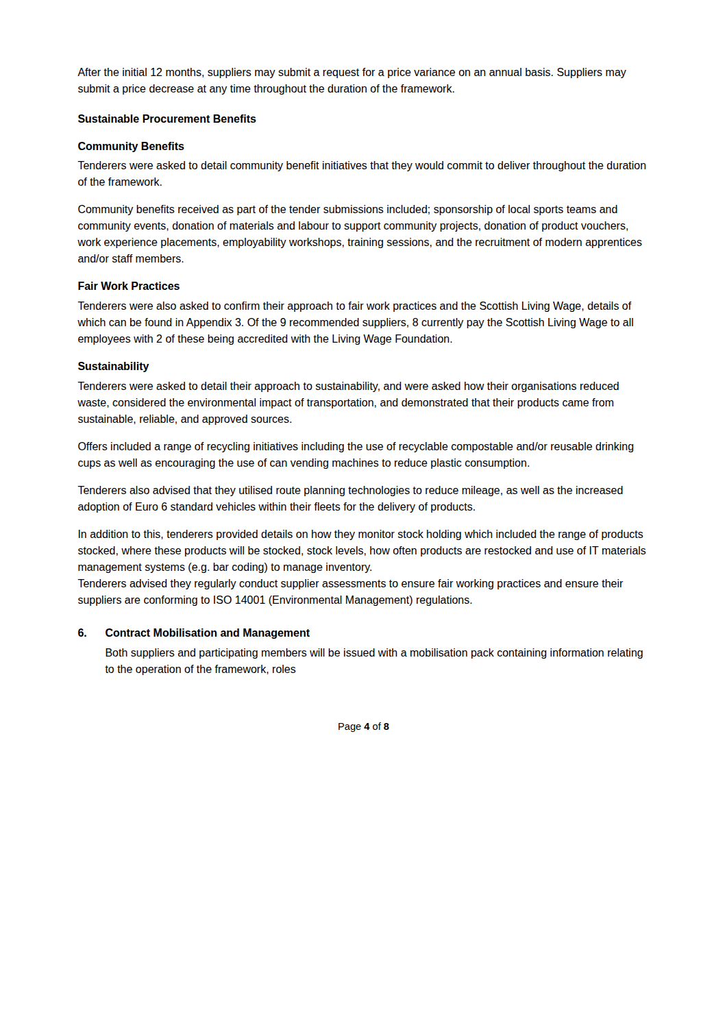After the initial 12 months, suppliers may submit a request for a price variance on an annual basis. Suppliers may submit a price decrease at any time throughout the duration of the framework.
Sustainable Procurement Benefits
Community Benefits
Tenderers were asked to detail community benefit initiatives that they would commit to deliver throughout the duration of the framework.
Community benefits received as part of the tender submissions included; sponsorship of local sports teams and community events, donation of materials and labour to support community projects, donation of product vouchers, work experience placements, employability workshops, training sessions, and the recruitment of modern apprentices and/or staff members.
Fair Work Practices
Tenderers were also asked to confirm their approach to fair work practices and the Scottish Living Wage, details of which can be found in Appendix 3. Of the 9 recommended suppliers, 8 currently pay the Scottish Living Wage to all employees with 2 of these being accredited with the Living Wage Foundation.
Sustainability
Tenderers were asked to detail their approach to sustainability, and were asked how their organisations reduced waste, considered the environmental impact of transportation, and demonstrated that their products came from sustainable, reliable, and approved sources.
Offers included a range of recycling initiatives including the use of recyclable compostable and/or reusable drinking cups as well as encouraging the use of can vending machines to reduce plastic consumption.
Tenderers also advised that they utilised route planning technologies to reduce mileage, as well as the increased adoption of Euro 6 standard vehicles within their fleets for the delivery of products.
In addition to this, tenderers provided details on how they monitor stock holding which included the range of products stocked, where these products will be stocked, stock levels, how often products are restocked and use of IT materials management systems (e.g. bar coding) to manage inventory.
Tenderers advised they regularly conduct supplier assessments to ensure fair working practices and ensure their suppliers are conforming to ISO 14001 (Environmental Management) regulations.
6.
Contract Mobilisation and Management
Both suppliers and participating members will be issued with a mobilisation pack containing information relating to the operation of the framework, roles
Page 4 of 8